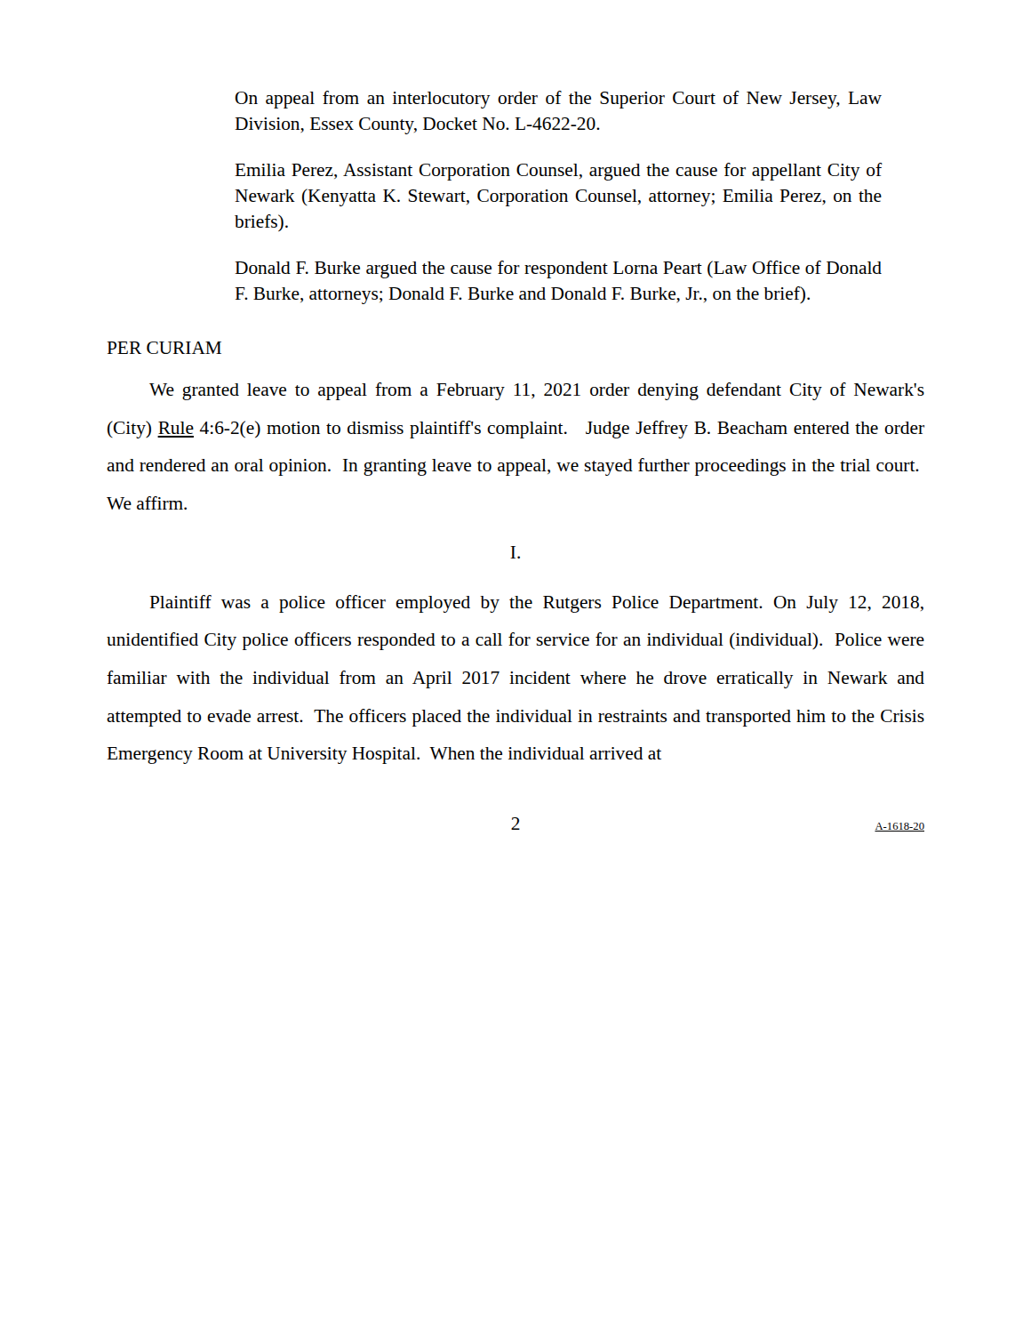On appeal from an interlocutory order of the Superior Court of New Jersey, Law Division, Essex County, Docket No. L-4622-20.
Emilia Perez, Assistant Corporation Counsel, argued the cause for appellant City of Newark (Kenyatta K. Stewart, Corporation Counsel, attorney; Emilia Perez, on the briefs).
Donald F. Burke argued the cause for respondent Lorna Peart (Law Office of Donald F. Burke, attorneys; Donald F. Burke and Donald F. Burke, Jr., on the brief).
PER CURIAM
We granted leave to appeal from a February 11, 2021 order denying defendant City of Newark's (City) Rule 4:6-2(e) motion to dismiss plaintiff's complaint. Judge Jeffrey B. Beacham entered the order and rendered an oral opinion. In granting leave to appeal, we stayed further proceedings in the trial court. We affirm.
I.
Plaintiff was a police officer employed by the Rutgers Police Department. On July 12, 2018, unidentified City police officers responded to a call for service for an individual (individual). Police were familiar with the individual from an April 2017 incident where he drove erratically in Newark and attempted to evade arrest. The officers placed the individual in restraints and transported him to the Crisis Emergency Room at University Hospital. When the individual arrived at
2
A-1618-20